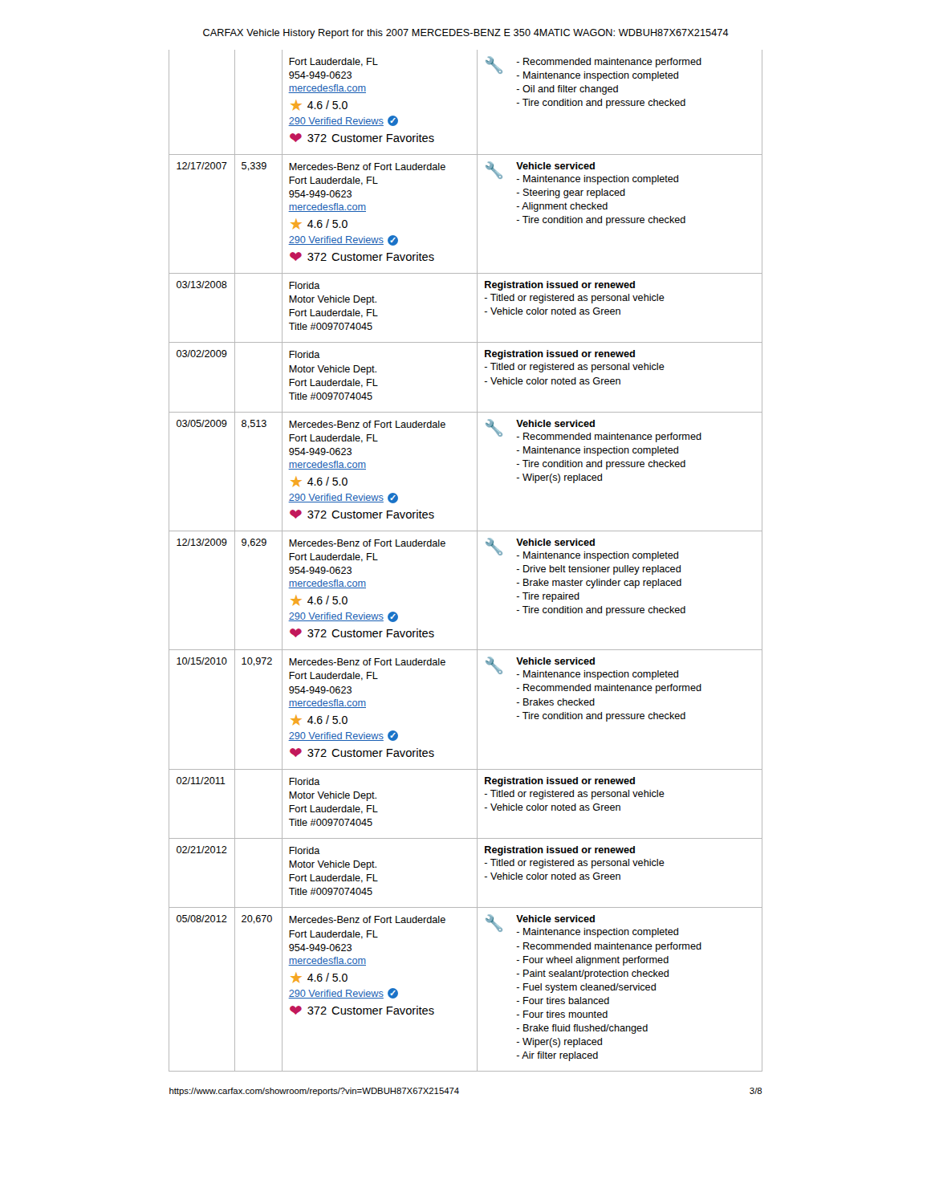CARFAX Vehicle History Report for this 2007 MERCEDES-BENZ E 350 4MATIC WAGON: WDBUH87X67X215474
| | | Fort Lauderdale, FL 954-949-0623 mercedesfla.com ★ 4.6 / 5.0 290 Verified Reviews ✓ ❤ 372 Customer Favorites | 🔧 Recommended maintenance performed Maintenance inspection completed Oil and filter changed Tire condition and pressure checked |
| 12/17/2007 | 5,339 | Mercedes-Benz of Fort Lauderdale Fort Lauderdale, FL 954-949-0623 mercedesfla.com ★ 4.6 / 5.0 290 Verified Reviews ✓ ❤ 372 Customer Favorites | 🔧 Vehicle serviced Maintenance inspection completed Steering gear replaced Alignment checked Tire condition and pressure checked |
| 03/13/2008 | | Florida Motor Vehicle Dept. Fort Lauderdale, FL Title #0097074045 | Registration issued or renewed Titled or registered as personal vehicle Vehicle color noted as Green |
| 03/02/2009 | | Florida Motor Vehicle Dept. Fort Lauderdale, FL Title #0097074045 | Registration issued or renewed Titled or registered as personal vehicle Vehicle color noted as Green |
| 03/05/2009 | 8,513 | Mercedes-Benz of Fort Lauderdale Fort Lauderdale, FL 954-949-0623 mercedesfla.com ★ 4.6 / 5.0 290 Verified Reviews ✓ ❤ 372 Customer Favorites | 🔧 Vehicle serviced Recommended maintenance performed Maintenance inspection completed Tire condition and pressure checked Wiper(s) replaced |
| 12/13/2009 | 9,629 | Mercedes-Benz of Fort Lauderdale Fort Lauderdale, FL 954-949-0623 mercedesfla.com ★ 4.6 / 5.0 290 Verified Reviews ✓ ❤ 372 Customer Favorites | 🔧 Vehicle serviced Maintenance inspection completed Drive belt tensioner pulley replaced Brake master cylinder cap replaced Tire repaired Tire condition and pressure checked |
| 10/15/2010 | 10,972 | Mercedes-Benz of Fort Lauderdale Fort Lauderdale, FL 954-949-0623 mercedesfla.com ★ 4.6 / 5.0 290 Verified Reviews ✓ ❤ 372 Customer Favorites | 🔧 Vehicle serviced Maintenance inspection completed Recommended maintenance performed Brakes checked Tire condition and pressure checked |
| 02/11/2011 | | Florida Motor Vehicle Dept. Fort Lauderdale, FL Title #0097074045 | Registration issued or renewed Titled or registered as personal vehicle Vehicle color noted as Green |
| 02/21/2012 | | Florida Motor Vehicle Dept. Fort Lauderdale, FL Title #0097074045 | Registration issued or renewed Titled or registered as personal vehicle Vehicle color noted as Green |
| 05/08/2012 | 20,670 | Mercedes-Benz of Fort Lauderdale Fort Lauderdale, FL 954-949-0623 mercedesfla.com ★ 4.6 / 5.0 290 Verified Reviews ✓ ❤ 372 Customer Favorites | 🔧 Vehicle serviced Maintenance inspection completed Recommended maintenance performed Four wheel alignment performed Paint sealant/protection checked Fuel system cleaned/serviced Four tires balanced Four tires mounted Brake fluid flushed/changed Wiper(s) replaced Air filter replaced |
https://www.carfax.com/showroom/reports/?vin=WDBUH87X67X215474
3/8